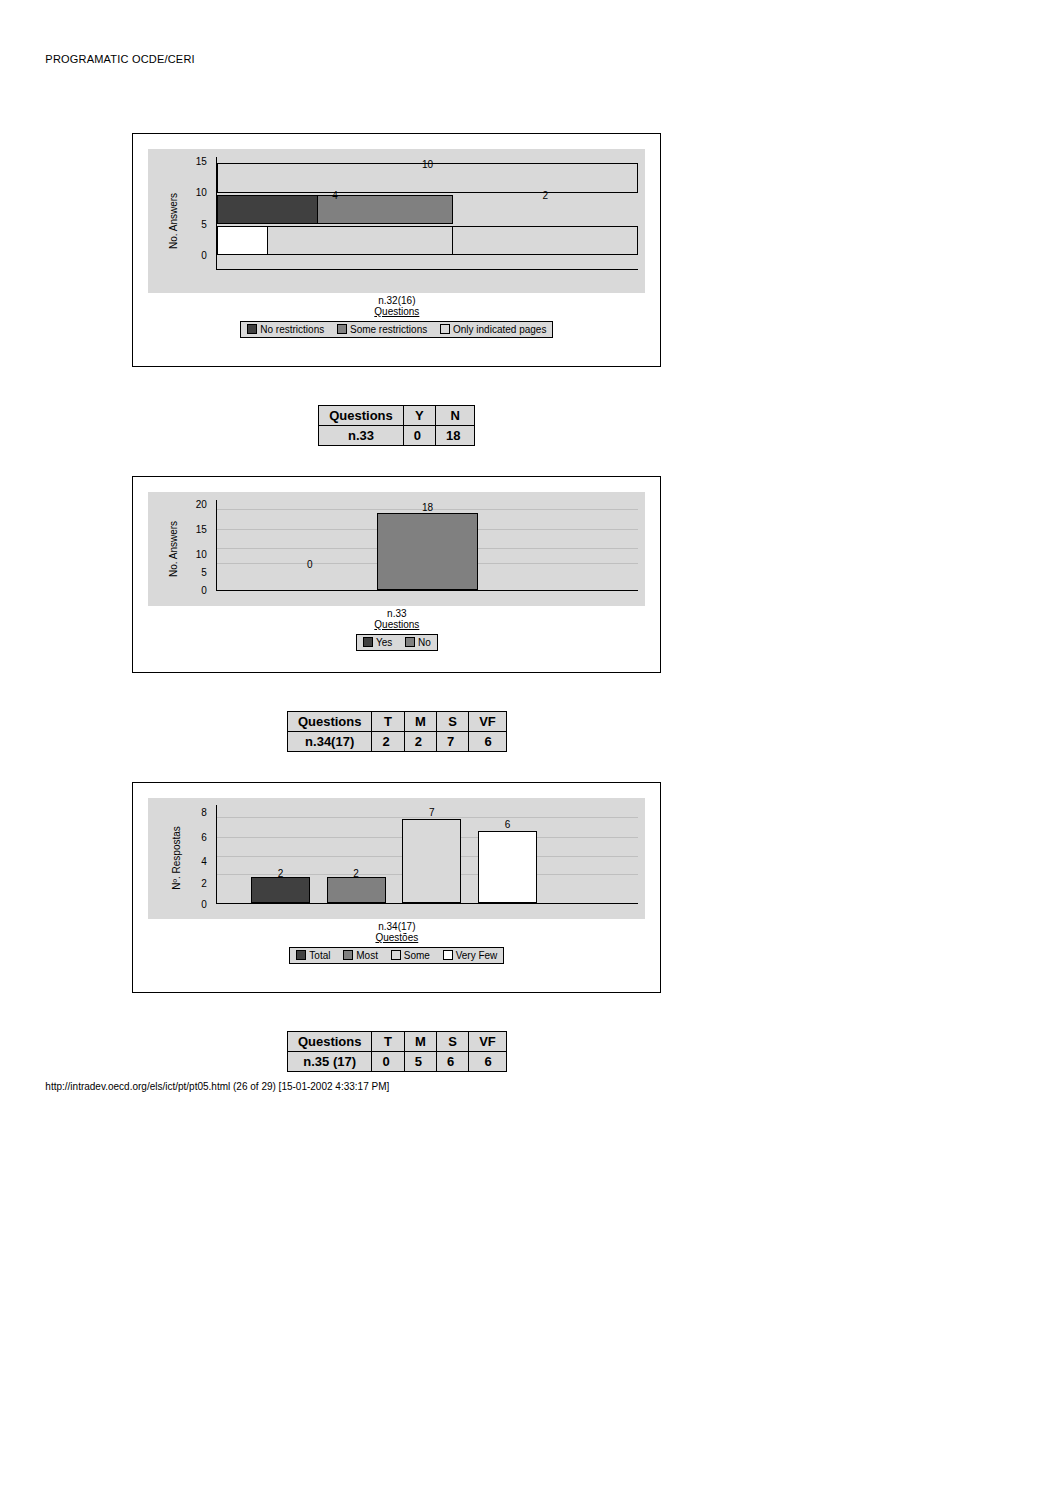PROGRAMATIC OCDE/CERI
No. Answers
15 10 5 0
10
4
2
n.32(16)
Questions
No restrictions Some restrictions Only indicated pages
| Questions | Y | N |
| --- | --- | --- |
| n.33 | 0 | 18 |
No. Answers
20 15 10 5 0
18
0
n.33
Questions
Yes No
| Questions | T | M | S | VF |
| --- | --- | --- | --- | --- |
| n.34(17) | 2 | 2 | 7 | 6 |
Nº. Respostas
8 6 4 2 0
2
2
7
6
n.34(17)
Questões
Total Most Some Very Few
| Questions | T | M | S | VF |
| --- | --- | --- | --- | --- |
| n.35 (17) | 0 | 5 | 6 | 6 |
http://intradev.oecd.org/els/ict/pt/pt05.html (26 of 29) [15-01-2002 4:33:17 PM]